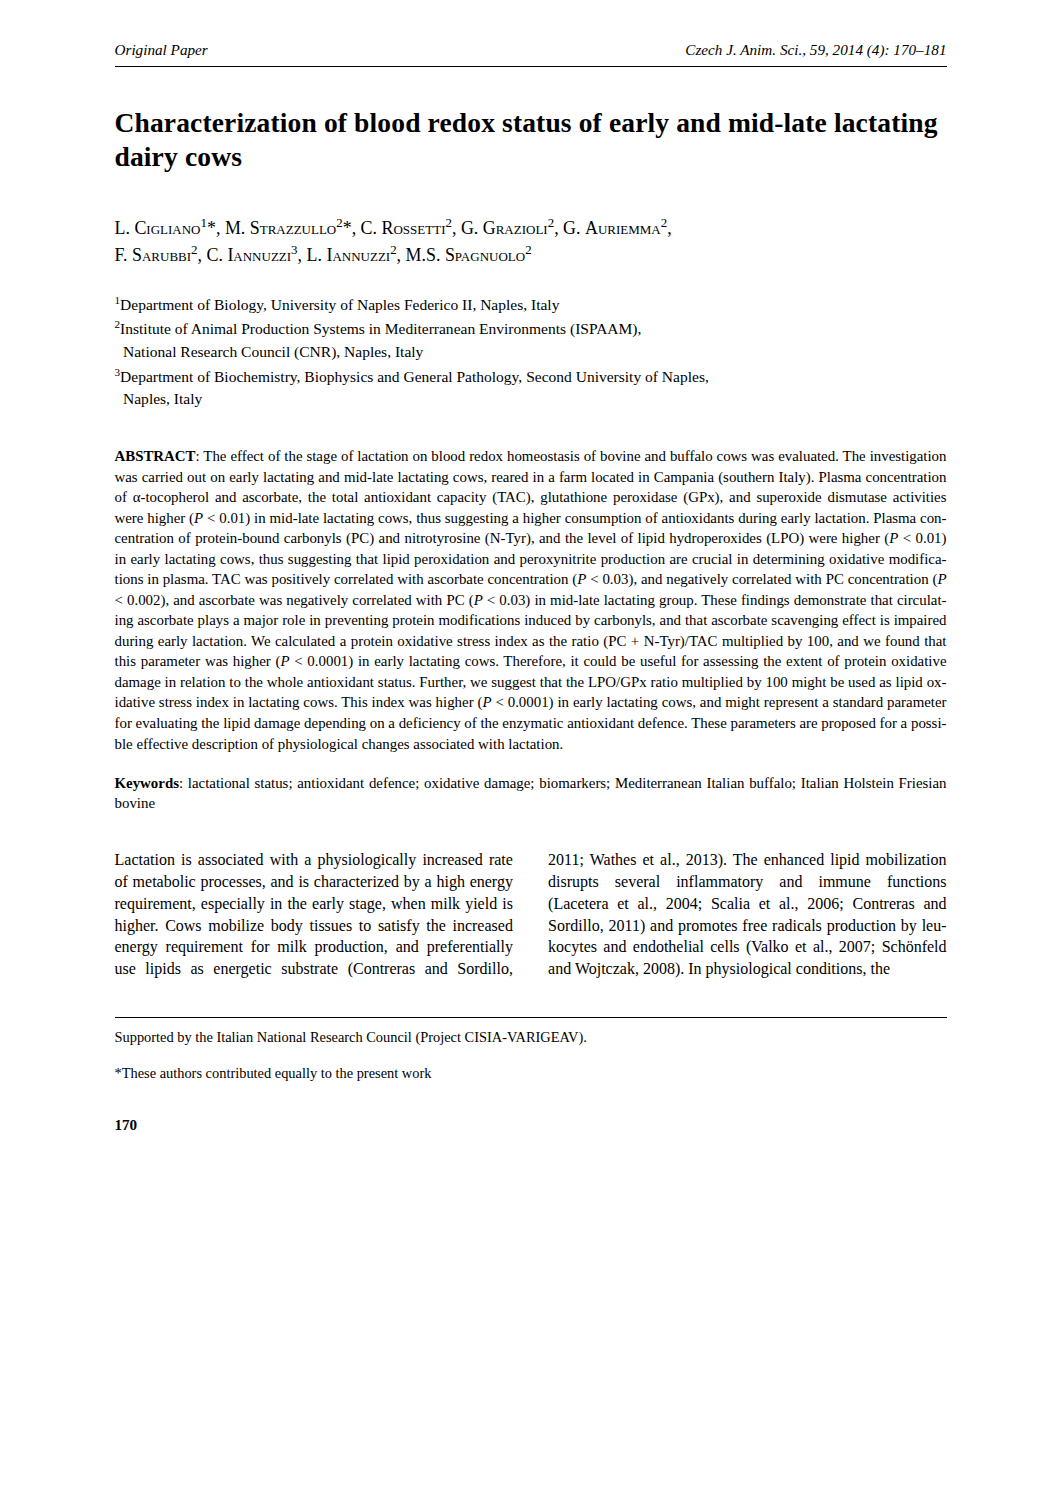Original Paper
Czech J. Anim. Sci., 59, 2014 (4): 170–181
Characterization of blood redox status of early and mid-late lactating dairy cows
L. Cigliano1*, M. Strazzullo2*, C. Rossetti2, G. Grazioli2, G. Auriemma2,
F. Sarubbi2, C. Iannuzzi3, L. Iannuzzi2, M.S. Spagnuolo2
1Department of Biology, University of Naples Federico II, Naples, Italy
2Institute of Animal Production Systems in Mediterranean Environments (ISPAAM),National Research Council (CNR), Naples, Italy
3Department of Biochemistry, Biophysics and General Pathology, Second University of Naples,Naples, Italy
ABSTRACT: The effect of the stage of lactation on blood redox homeostasis of bovine and buffalo cows was evaluated. The investigation was carried out on early lactating and mid-late lactating cows, reared in a farm located in Campania (southern Italy). Plasma concentration of α-tocopherol and ascorbate, the total antioxidant capacity (TAC), glutathione peroxidase (GPx), and superoxide dismutase activities were higher (P < 0.01) in mid-late lactating cows, thus suggesting a higher consumption of antioxidants during early lactation. Plasma concentration of protein-bound carbonyls (PC) and nitrotyrosine (N-Tyr), and the level of lipid hydroperoxides (LPO) were higher (P < 0.01) in early lactating cows, thus suggesting that lipid peroxidation and peroxynitrite production are crucial in determining oxidative modifications in plasma. TAC was positively correlated with ascorbate concentration (P < 0.03), and negatively correlated with PC concentration (P < 0.002), and ascorbate was negatively correlated with PC (P < 0.03) in mid-late lactating group. These findings demonstrate that circulating ascorbate plays a major role in preventing protein modifications induced by carbonyls, and that ascorbate scavenging effect is impaired during early lactation. We calculated a protein oxidative stress index as the ratio (PC + N-Tyr)/TAC multiplied by 100, and we found that this parameter was higher (P < 0.0001) in early lactating cows. Therefore, it could be useful for assessing the extent of protein oxidative damage in relation to the whole antioxidant status. Further, we suggest that the LPO/GPx ratio multiplied by 100 might be used as lipid oxidative stress index in lactating cows. This index was higher (P < 0.0001) in early lactating cows, and might represent a standard parameter for evaluating the lipid damage depending on a deficiency of the enzymatic antioxidant defence. These parameters are proposed for a possible effective description of physiological changes associated with lactation.
Keywords: lactational status; antioxidant defence; oxidative damage; biomarkers; Mediterranean Italian buffalo; Italian Holstein Friesian bovine
Lactation is associated with a physiologically increased rate of metabolic processes, and is characterized by a high energy requirement, especially in the early stage, when milk yield is higher. Cows mobilize body tissues to satisfy the increased energy requirement for milk production, and preferentially use lipids as energetic substrate (Contreras and Sordillo, 2011; Wathes et al., 2013). The enhanced lipid mobilization disrupts several inflammatory and immune functions (Lacetera et al., 2004; Scalia et al., 2006; Contreras and Sordillo, 2011) and promotes free radicals production by leukocytes and endothelial cells (Valko et al., 2007; Schönfeld and Wojtczak, 2008). In physiological conditions, the
Supported by the Italian National Research Council (Project CISIA-VARIGEAV).
*These authors contributed equally to the present work
170